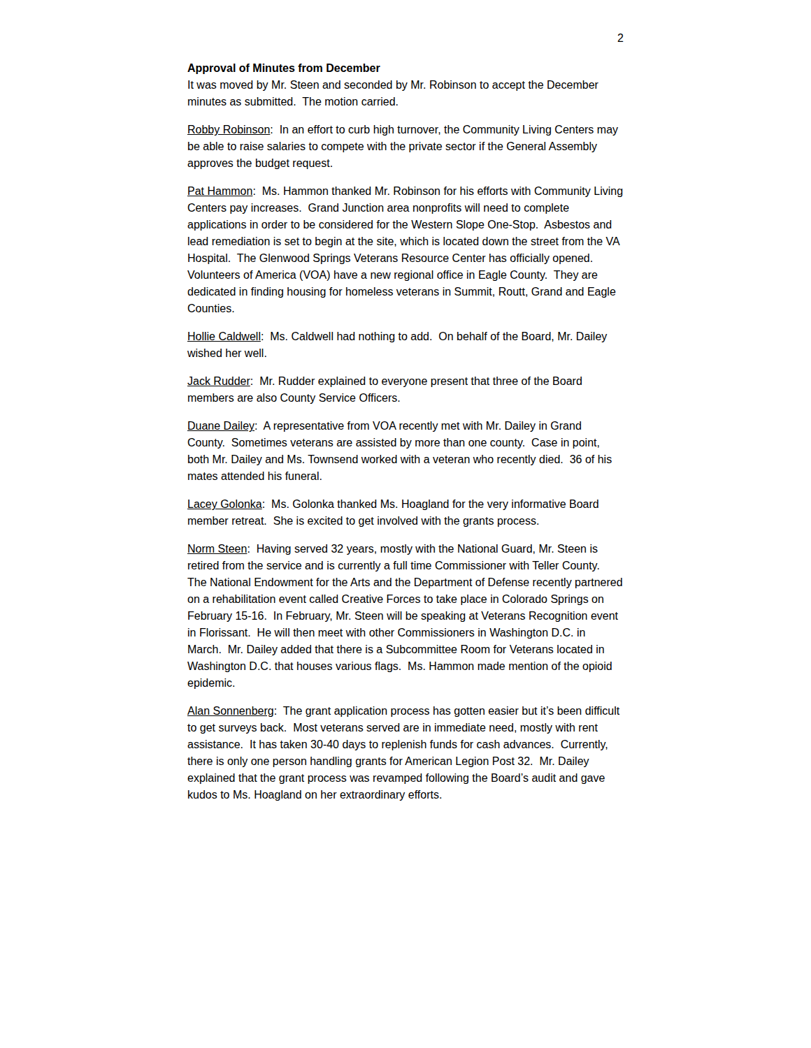2
Approval of Minutes from December
It was moved by Mr. Steen and seconded by Mr. Robinson to accept the December minutes as submitted. The motion carried.
Robby Robinson: In an effort to curb high turnover, the Community Living Centers may be able to raise salaries to compete with the private sector if the General Assembly approves the budget request.
Pat Hammon: Ms. Hammon thanked Mr. Robinson for his efforts with Community Living Centers pay increases. Grand Junction area nonprofits will need to complete applications in order to be considered for the Western Slope One-Stop. Asbestos and lead remediation is set to begin at the site, which is located down the street from the VA Hospital. The Glenwood Springs Veterans Resource Center has officially opened. Volunteers of America (VOA) have a new regional office in Eagle County. They are dedicated in finding housing for homeless veterans in Summit, Routt, Grand and Eagle Counties.
Hollie Caldwell: Ms. Caldwell had nothing to add. On behalf of the Board, Mr. Dailey wished her well.
Jack Rudder: Mr. Rudder explained to everyone present that three of the Board members are also County Service Officers.
Duane Dailey: A representative from VOA recently met with Mr. Dailey in Grand County. Sometimes veterans are assisted by more than one county. Case in point, both Mr. Dailey and Ms. Townsend worked with a veteran who recently died. 36 of his mates attended his funeral.
Lacey Golonka: Ms. Golonka thanked Ms. Hoagland for the very informative Board member retreat. She is excited to get involved with the grants process.
Norm Steen: Having served 32 years, mostly with the National Guard, Mr. Steen is retired from the service and is currently a full time Commissioner with Teller County. The National Endowment for the Arts and the Department of Defense recently partnered on a rehabilitation event called Creative Forces to take place in Colorado Springs on February 15-16. In February, Mr. Steen will be speaking at Veterans Recognition event in Florissant. He will then meet with other Commissioners in Washington D.C. in March. Mr. Dailey added that there is a Subcommittee Room for Veterans located in Washington D.C. that houses various flags. Ms. Hammon made mention of the opioid epidemic.
Alan Sonnenberg: The grant application process has gotten easier but it’s been difficult to get surveys back. Most veterans served are in immediate need, mostly with rent assistance. It has taken 30-40 days to replenish funds for cash advances. Currently, there is only one person handling grants for American Legion Post 32. Mr. Dailey explained that the grant process was revamped following the Board’s audit and gave kudos to Ms. Hoagland on her extraordinary efforts.